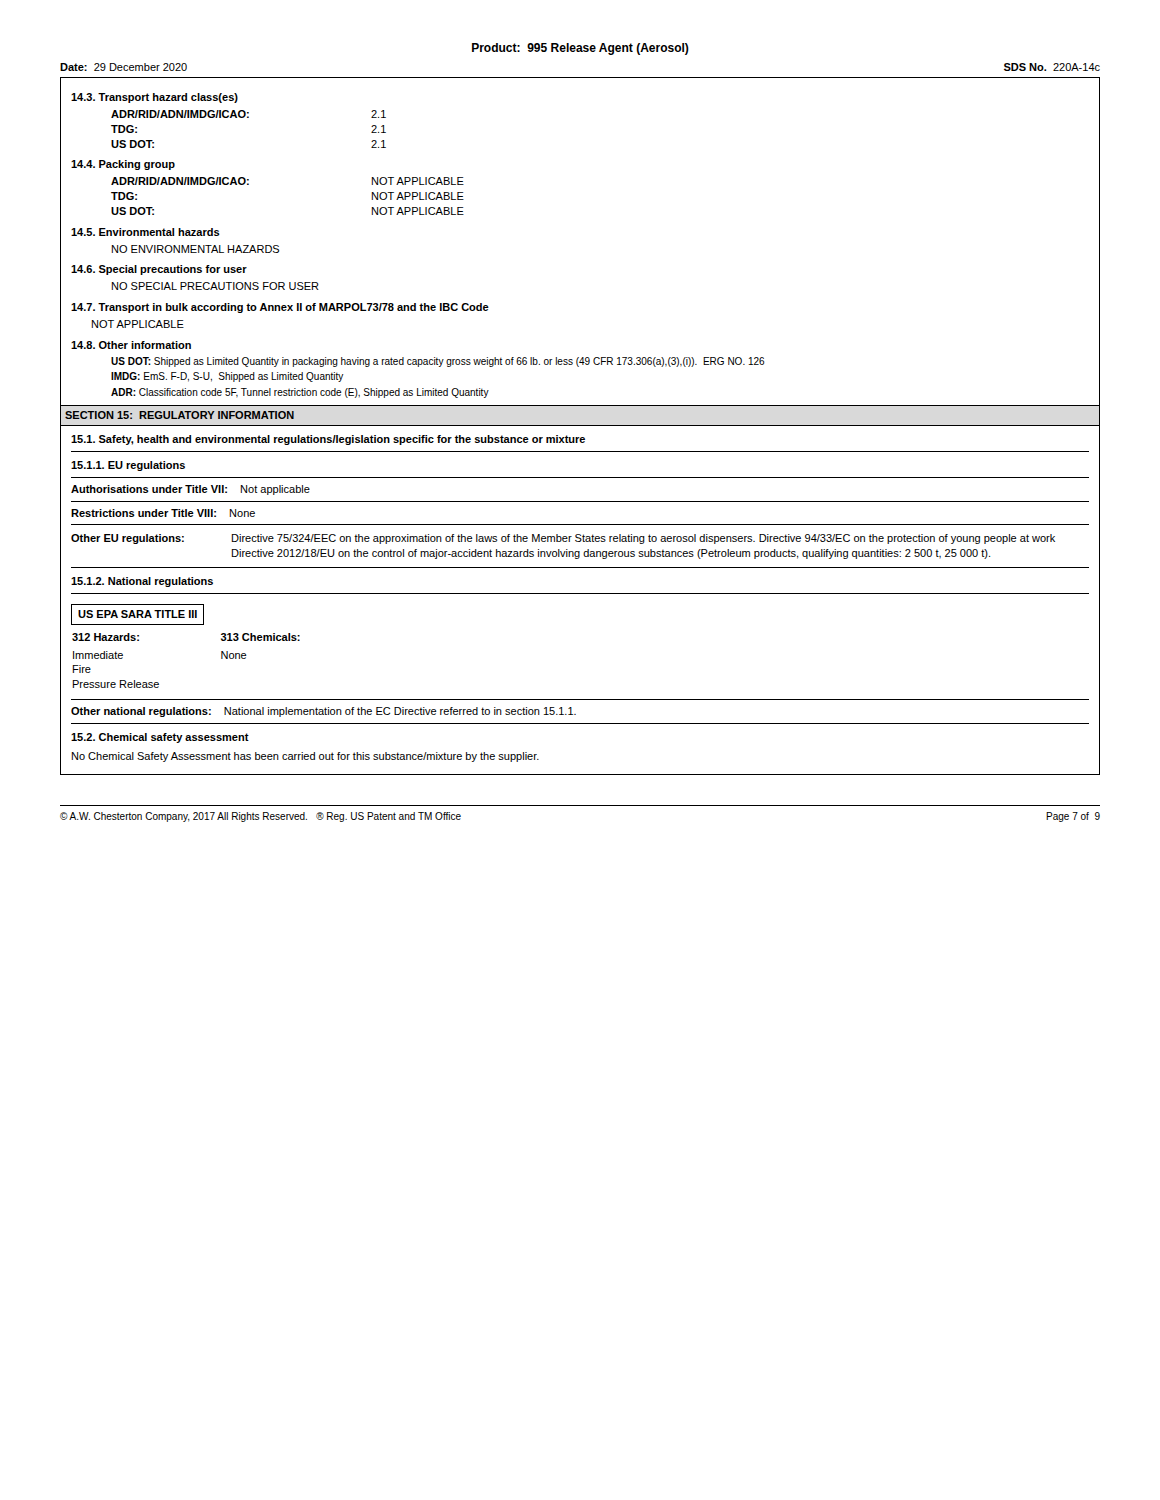Product: 995 Release Agent (Aerosol)
Date: 29 December 2020
SDS No. 220A-14c
14.3. Transport hazard class(es)
| ADR/RID/ADN/IMDG/ICAO: | 2.1 |
| TDG: | 2.1 |
| US DOT: | 2.1 |
14.4. Packing group
| ADR/RID/ADN/IMDG/ICAO: | NOT APPLICABLE |
| TDG: | NOT APPLICABLE |
| US DOT: | NOT APPLICABLE |
14.5. Environmental hazards
NO ENVIRONMENTAL HAZARDS
14.6. Special precautions for user
NO SPECIAL PRECAUTIONS FOR USER
14.7. Transport in bulk according to Annex II of MARPOL73/78 and the IBC Code
NOT APPLICABLE
14.8. Other information
US DOT: Shipped as Limited Quantity in packaging having a rated capacity gross weight of 66 lb. or less (49 CFR 173.306(a),(3),(i)). ERG NO. 126
IMDG: EmS. F-D, S-U, Shipped as Limited Quantity
ADR: Classification code 5F, Tunnel restriction code (E), Shipped as Limited Quantity
SECTION 15: REGULATORY INFORMATION
15.1. Safety, health and environmental regulations/legislation specific for the substance or mixture
15.1.1. EU regulations
Authorisations under Title VII: Not applicable
Restrictions under Title VIII: None
| Other EU regulations: | Directive 75/324/EEC on the approximation of the laws of the Member States relating to aerosol dispensers. Directive 94/33/EC on the protection of young people at work Directive 2012/18/EU on the control of major-accident hazards involving dangerous substances (Petroleum products, qualifying quantities: 2 500 t, 25 000 t). |
15.1.2. National regulations
US EPA SARA TITLE III
| 312 Hazards: | 313 Chemicals: |
| Immediate Fire Pressure Release | None |
Other national regulations: National implementation of the EC Directive referred to in section 15.1.1.
15.2. Chemical safety assessment
No Chemical Safety Assessment has been carried out for this substance/mixture by the supplier.
© A.W. Chesterton Company, 2017 All Rights Reserved. ® Reg. US Patent and TM Office
Page 7 of 9